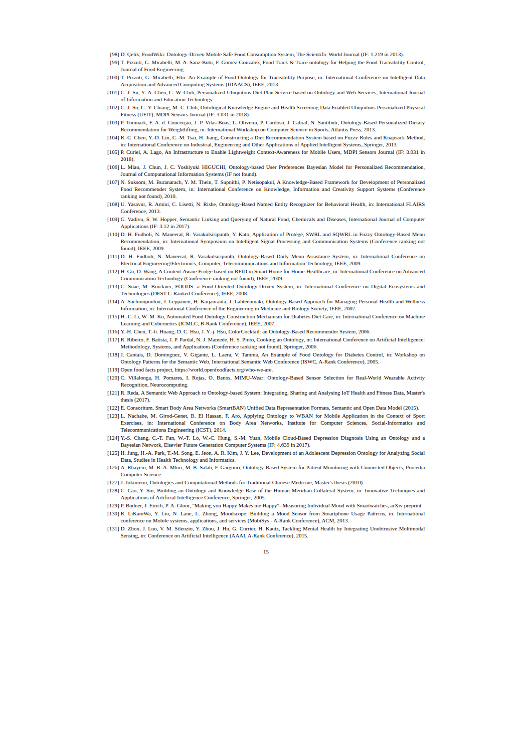[98] D. Çelik, FoodWiki: Ontology-Driven Mobile Safe Food Consumption System, The Scientific World Journal (IF: 1.219 in 2013).
[99] T. Pizzuti, G. Mirabelli, M. A. Sanz-Bobi, F. Goméz-Gonzaléz, Food Track & Trace ontology for Helping the Food Traceability Control, Journal of Food Engineering.
[100] T. Pizzuti, G. Mirabelli, Ftto: An Example of Food Ontology for Traceability Purpose, in: International Conference on Intelligent Data Acquisition and Advanced Computing Systems (IDAACS), IEEE, 2013.
[101] C.-J. Su, Y.-A. Chen, C.-W. Chih, Personalized Ubiquitous Diet Plan Service based on Ontology and Web Services, International Journal of Information and Education Technology.
[102] C.-J. Su, C.-Y. Chiang, M.-C. Chih, Ontological Knowledge Engine and Health Screening Data Enabled Ubiquitous Personalized Physical Fitness (UFIT), MDPI Sensors Journal (IF: 3.031 in 2018).
[103] P. Tumnark, F. A. d. Conceição, J. P. Vilas-Boas, L. Oliveira, P. Cardoso, J. Cabral, N. Santibutr, Ontology-Based Personalized Dietary Recommendation for Weightlifting, in: International Workshop on Computer Science in Sports, Atlantis Press, 2013.
[104] R.-C. Chen, Y.-D. Lin, C.-M. Tsai, H. Jiang, Constructing a Diet Recommendation System based on Fuzzy Rules and Knapsack Method, in: International Conference on Industrial, Engineering and Other Applications of Applied Intelligent Systems, Springer, 2013.
[105] P. Curiel, A. Lago, An Infrastructure to Enable Lightweight Context-Awareness for Mobile Users, MDPI Sensors Journal (IF: 3.031 in 2018).
[106] L. Miao, J. Chun, J. C. Yoshiyuki HIGUCHI, Ontology-based User Preferences Bayesian Model for Personalized Recommendation, Journal of Computational Information Systems (IF not found).
[107] N. Suksom, M. Buranarach, Y. M. Thein, T. Supnithi, P. Netisopakul, A Knowledge-Based Framework for Development of Personalized Food Recommender System, in: International Conference on Knowledge, Information and Creativity Support Systems (Conference ranking not found), 2010.
[108] U. Yasavur, R. Amini, C. Lisetti, N. Rishe, Ontology-Based Named Entity Recognizer for Behavioral Health, in: International FLAIRS Conference, 2013.
[109] G. Vadivu, S. W. Hopper, Semantic Linking and Querying of Natural Food, Chemicals and Diseases, International Journal of Computer Applications (IF: 3.12 in 2017).
[110] D. H. Fudholi, N. Maneerat, R. Varakulsiripunth, Y. Kato, Application of Protégé, SWRL and SQWRL in Fuzzy Ontology-Based Menu Recommendation, in: International Symposium on Intelligent Signal Processing and Communication Systems (Conference ranking not found), IEEE, 2009.
[111] D. H. Fudholi, N. Maneerat, R. Varakulsiripunth, Ontology-Based Daily Menu Assistance System, in: International Conference on Electrical Engineering/Electronics, Computer, Telecommunications and Information Technology, IEEE, 2009.
[112] H. Gu, D. Wang, A Content-Aware Fridge based on RFID in Smart Home for Home-Healthcare, in: International Conference on Advanced Communication Technology (Conference ranking not found), IEEE, 2009.
[113] C. Snae, M. Bruckner, FOODS: a Food-Oriented Ontology-Driven System, in: International Conference on Digital Ecosystems and Technologies (DEST C-Ranked Conference), IEEE, 2008.
[114] A. Sachinopoulou, J. Leppanen, H. Kaijanranta, J. Lahteenmaki, Ontology-Based Approach for Managing Personal Health and Wellness Information, in: International Conference of the Engineering in Medicine and Biology Society, IEEE, 2007.
[115] H.-C. Li, W.-M. Ko, Automated Food Ontology Construction Mechanism for Diabetes Diet Care, in: International Conference on Machine Learning and Cybernetics (ICMLC, B-Rank Conference), IEEE, 2007.
[116] Y.-H. Chen, T.-h. Huang, D. C. Hsu, J. Y.-j. Hsu, ColorCocktail: an Ontology-Based Recommender System, 2006.
[117] R. Ribeiro, F. Batista, J. P. Pardal, N. J. Mamede, H. S. Pinto, Cooking an Ontology, in: International Conference on Artificial Intelligence: Methodology, Systems, and Applications (Conference ranking not found), Springer, 2006.
[118] J. Cantais, D. Dominguez, V. Gigante, L. Laera, V. Tamma, An Example of Food Ontology for Diabetes Control, in: Workshop on Ontology Patterns for the Semantic Web, International Semantic Web Conference (ISWC, A-Rank Conference), 2005.
[119] Open food facts project, https://world.openfoodfacts.org/who-we-are.
[120] C. Villalonga, H. Pomares, I. Rojas, O. Banos, MIMU-Wear: Ontology-Based Sensor Selection for Real-World Wearable Activity Recognition, Neurocomputing.
[121] R. Reda, A Semantic Web Approach to Ontology-based System: Integrating, Sharing and Analysing IoT Health and Fitness Data, Master's thesis (2017).
[122] E. Consoritum, Smart Body Area Networks (SmartBAN) Unified Data Representation Formats, Semantic and Open Data Model (2015).
[123] L. Nachabe, M. Girod-Genet, B. El Hassan, F. Aro, Applying Ontology to WBAN for Mobile Application in the Context of Sport Exercises, in: International Conference on Body Area Networks, Institute for Computer Sciences, Social-Informatics and Telecommunications Engineering (ICST), 2014.
[124] Y.-S. Chang, C.-T. Fan, W.-T. Lo, W.-C. Hung, S.-M. Yuan, Mobile Cloud-Based Depression Diagnosis Using an Ontology and a Bayesian Network, Elsevier Future Generation Computer Systems (IF: 4.639 in 2017).
[125] H. Jung, H.-A. Park, T.-M. Song, E. Jeon, A. R. Kim, J. Y. Lee, Development of an Adolescent Depression Ontology for Analyzing Social Data, Studies in Health Technology and Informatics.
[126] A. Rhayem, M. B. A. Mhiri, M. B. Salah, F. Gargouri, Ontology-Based System for Patient Monitoring with Connected Objects, Procedia Computer Science.
[127] J. Jokiniemi, Ontologies and Computational Methods for Traditional Chinese Medicine, Master's thesis (2010).
[128] C. Cao, Y. Sui, Building an Ontology and Knowledge Base of the Human Meridian-Collateral System, in: Innovative Techniques and Applications of Artificial Intelligence Conference, Springer, 2005.
[129] P. Budner, J. Eirich, P. A. Gloor, "Making you Happy Makes me Happy"- Measuring Individual Mood with Smartwatches, arXiv preprint.
[130] R. LiKamWa, Y. Liu, N. Lane, L. Zhong, Moodscope: Building a Mood Sensor from Smartphone Usage Patterns, in: International conference on Mobile systems, applications, and services (MobiSys - A-Rank Conference), ACM, 2013.
[131] D. Zhou, J. Luo, V. M. Silenzio, Y. Zhou, J. Hu, G. Currier, H. Kautz, Tackling Mental Health by Integrating Unobtrusive Multimodal Sensing, in: Conference on Artificial Intelligence (AAAI, A-Rank Conference), 2015.
15